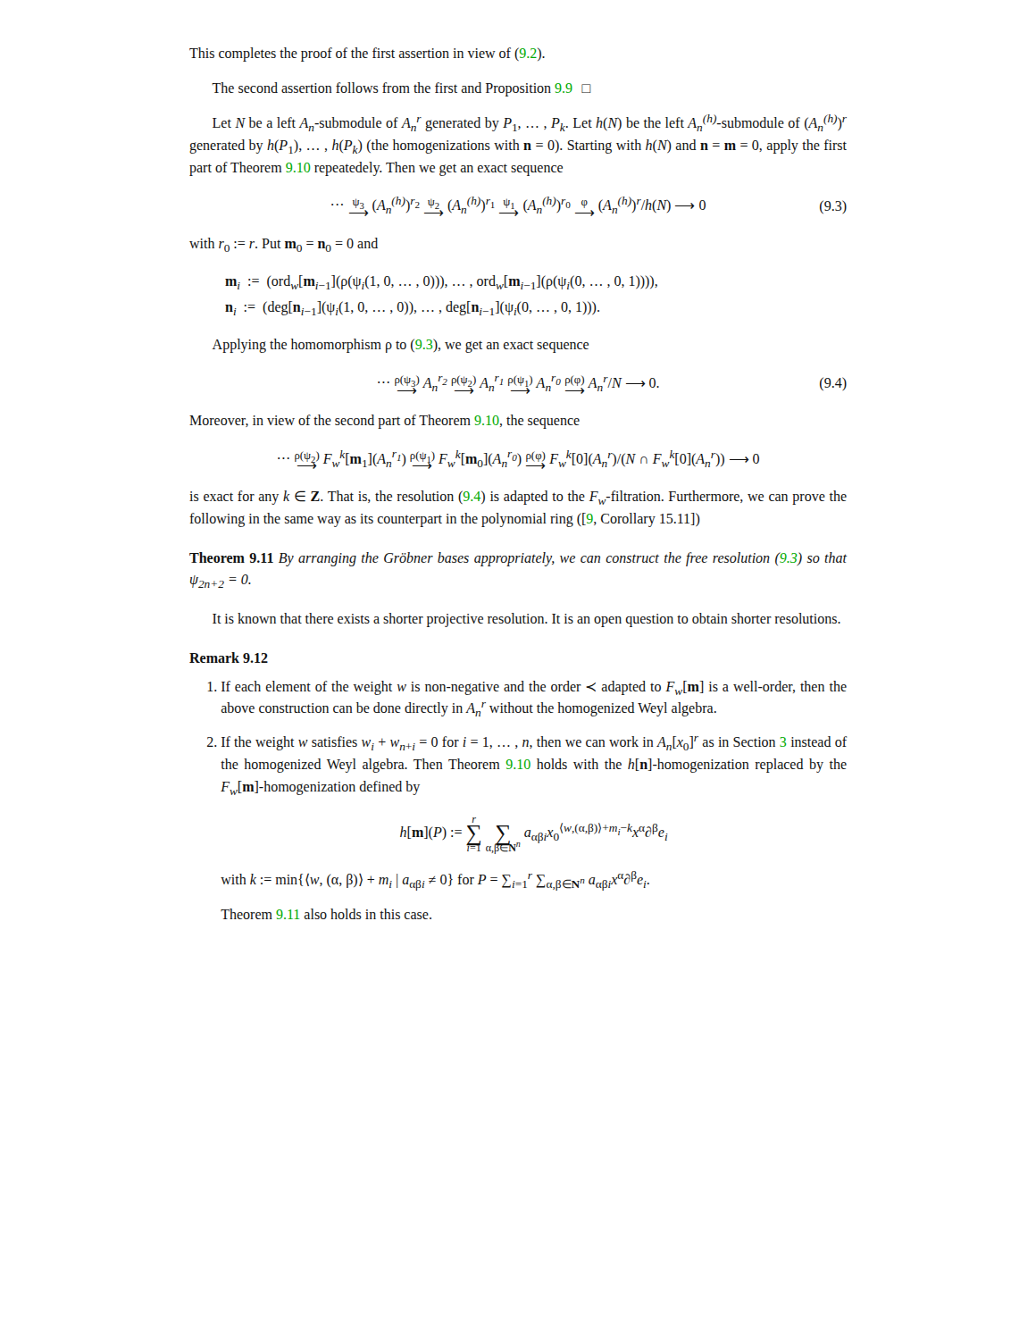This completes the proof of the first assertion in view of (9.2).
The second assertion follows from the first and Proposition 9.9 □
Let N be a left An-submodule of Anr generated by P1, … , Pk. Let h(N) be the left An(h)-submodule of (An(h))r generated by h(P1), … , h(Pk) (the homogenizations with n = 0). Starting with h(N) and n = m = 0, apply the first part of Theorem 9.10 repeatedely. Then we get an exact sequence
··· ψ3⟶ (An(h))r2 ψ2⟶ (An(h))r1 ψ1⟶ (An(h))r0 φ⟶ (An(h))r/h(N) ⟶ 0 (9.3)
with r0 := r. Put m0 = n0 = 0 and
mi := (ordw[mi−1](ρ(ψi(1, 0, … , 0))), … , ordw[mi−1](ρ(ψi(0, … , 0, 1)))), ni := (deg[ni−1](ψi(1, 0, … , 0)), … , deg[ni−1](ψi(0, … , 0, 1))).
Applying the homomorphism ρ to (9.3), we get an exact sequence
··· ρ(ψ3)⟶ Anr2 ρ(ψ2)⟶ Anr1 ρ(ψ1)⟶ Anr0 ρ(φ)⟶ Anr/N ⟶ 0. (9.4)
Moreover, in view of the second part of Theorem 9.10, the sequence
··· ρ(ψ2)⟶ Fwk[m1](Anr1) ρ(ψ1)⟶ Fwk[m0](Anr0) ρ(φ)⟶ Fwk[0](Anr)/(N ∩ Fwk[0](Anr)) ⟶ 0
is exact for any k ∈ Z. That is, the resolution (9.4) is adapted to the Fw-filtration. Furthermore, we can prove the following in the same way as its counterpart in the polynomial ring ([9, Corollary 15.11])
Theorem 9.11 By arranging the Gröbner bases appropriately, we can construct the free resolution (9.3) so that ψ2n+2 = 0.
It is known that there exists a shorter projective resolution. It is an open question to obtain shorter resolutions.
Remark 9.12
If each element of the weight w is non-negative and the order ≺ adapted to Fw[m] is a well-order, then the above construction can be done directly in Anr without the homogenized Weyl algebra.
If the weight w satisfies wi + wn+i = 0 for i = 1, … , n, then we can work in An[x0]r as in Section 3 instead of the homogenized Weyl algebra. Then Theorem 9.10 holds with the h[n]-homogenization replaced by the Fw[m]-homogenization defined by
h[m](P) := r ∑ i=1 ∑ α,β∈Nn aαβix0⟨w,(α,β)⟩+mi−kxα∂βei
with k := min{⟨w, (α, β)⟩ + mi | aαβi ≠ 0} for P = ∑i=1r ∑α,β∈Nn aαβixα∂βei.
Theorem 9.11 also holds in this case.